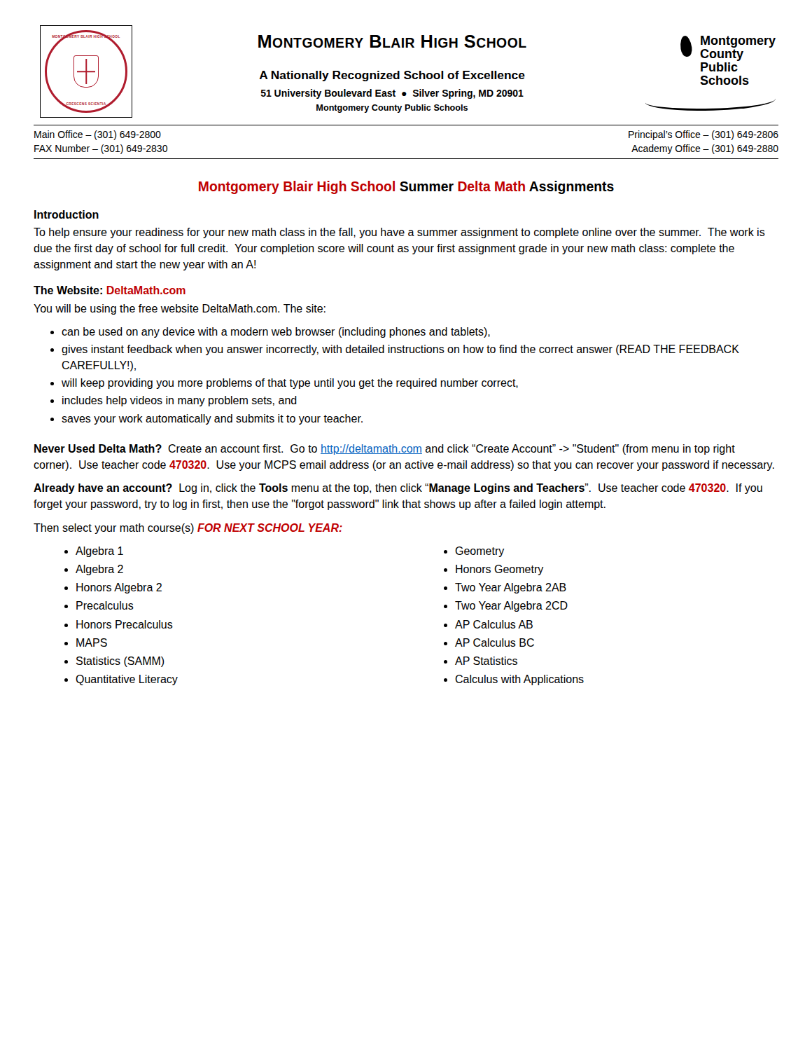MONTGOMERY BLAIR HIGH SCHOOL
A Nationally Recognized School of Excellence
51 University Boulevard East ● Silver Spring, MD 20901
Montgomery County Public Schools
Montgomery
County
Public
Schools
| Main Office – (301) 649-2800 | Principal’s Office – (301) 649-2806 |
| FAX Number – (301) 649-2830 | Academy Office – (301) 649-2880 |
Montgomery Blair High School Summer Delta Math Assignments
Introduction
To help ensure your readiness for your new math class in the fall, you have a summer assignment to complete online over the summer. The work is due the first day of school for full credit. Your completion score will count as your first assignment grade in your new math class: complete the assignment and start the new year with an A!
The Website: DeltaMath.com
You will be using the free website DeltaMath.com. The site:
can be used on any device with a modern web browser (including phones and tablets),
gives instant feedback when you answer incorrectly, with detailed instructions on how to find the correct answer (READ THE FEEDBACK CAREFULLY!),
will keep providing you more problems of that type until you get the required number correct,
includes help videos in many problem sets, and
saves your work automatically and submits it to your teacher.
Never Used Delta Math? Create an account first. Go to http://deltamath.com and click “Create Account” -> "Student" (from menu in top right corner). Use teacher code 470320. Use your MCPS email address (or an active e-mail address) so that you can recover your password if necessary.
Already have an account? Log in, click the Tools menu at the top, then click “Manage Logins and Teachers”. Use teacher code 470320. If you forget your password, try to log in first, then use the "forgot password" link that shows up after a failed login attempt.
Then select your math course(s) FOR NEXT SCHOOL YEAR:
Algebra 1
Algebra 2
Honors Algebra 2
Precalculus
Honors Precalculus
MAPS
Statistics (SAMM)
Quantitative Literacy
Geometry
Honors Geometry
Two Year Algebra 2AB
Two Year Algebra 2CD
AP Calculus AB
AP Calculus BC
AP Statistics
Calculus with Applications